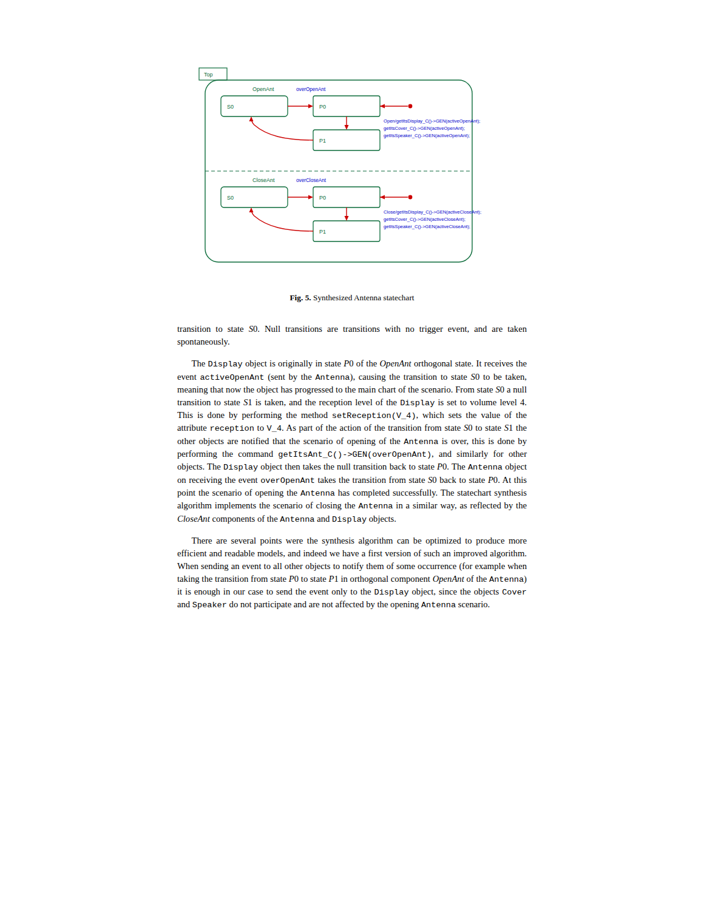Top OpenAnt overOpenAnt S0 P0 P1 Open/getItsDisplay_C()->GEN(activeOpenAnt); getItsCover_C()->GEN(activeOpenAnt); getItsSpeaker_C()->GEN(activeOpenAnt); CloseAnt overCloseAnt S0 P0 P1 Close/getItsDisplay_C()->GEN(activeCloseAnt); getItsCover_C()->GEN(activeCloseAnt); getItsSpeaker_C()->GEN(activeCloseAnt);
Fig. 5. Synthesized Antenna statechart
transition to state S0. Null transitions are transitions with no trigger event, and are taken spontaneously.
The Display object is originally in state P0 of the OpenAnt orthogonal state. It receives the event activeOpenAnt (sent by the Antenna), causing the transition to state S0 to be taken, meaning that now the object has progressed to the main chart of the scenario. From state S0 a null transition to state S1 is taken, and the reception level of the Display is set to volume level 4. This is done by performing the method setReception(V_4), which sets the value of the attribute reception to V_4. As part of the action of the transition from state S0 to state S1 the other objects are notified that the scenario of opening of the Antenna is over, this is done by performing the command getItsAnt_C()->GEN(overOpenAnt), and similarly for other objects. The Display object then takes the null transition back to state P0. The Antenna object on receiving the event overOpenAnt takes the transition from state S0 back to state P0. At this point the scenario of opening the Antenna has completed successfully. The statechart synthesis algorithm implements the scenario of closing the Antenna in a similar way, as reflected by the CloseAnt components of the Antenna and Display objects.
There are several points were the synthesis algorithm can be optimized to produce more efficient and readable models, and indeed we have a first version of such an improved algorithm. When sending an event to all other objects to notify them of some occurrence (for example when taking the transition from state P0 to state P1 in orthogonal component OpenAnt of the Antenna) it is enough in our case to send the event only to the Display object, since the objects Cover and Speaker do not participate and are not affected by the opening Antenna scenario.